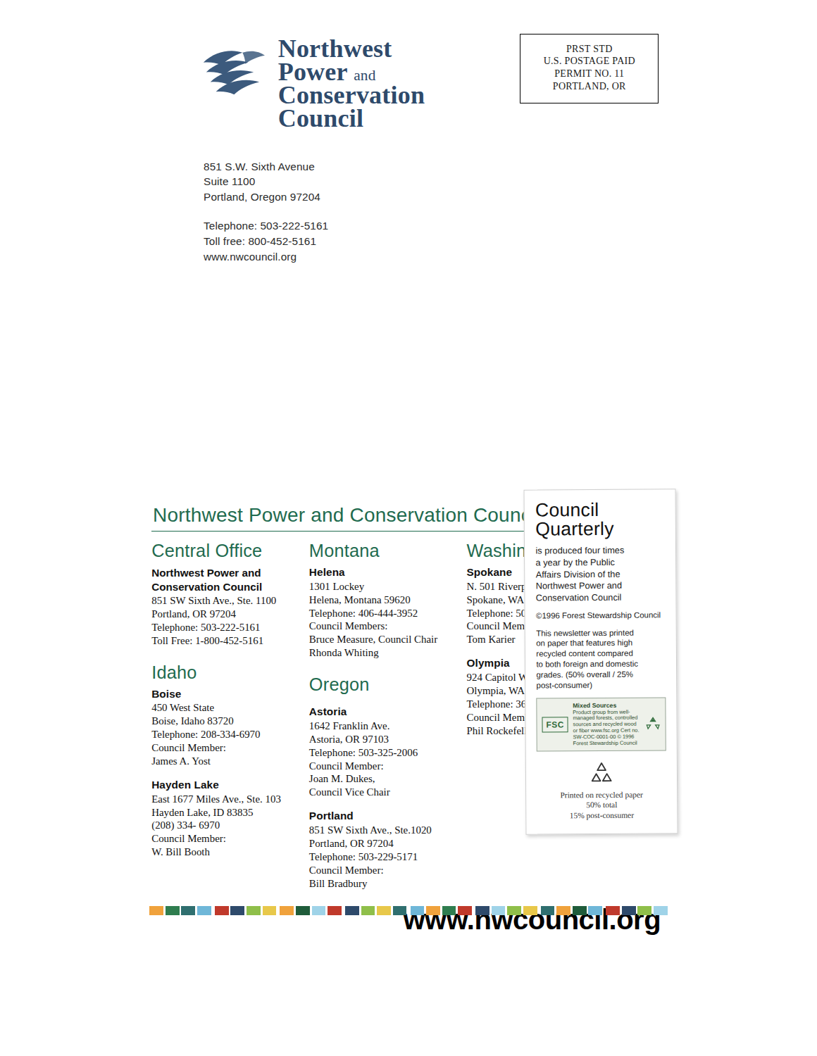PRST STD
U.S. POSTAGE PAID
PERMIT NO. 11
PORTLAND, OR
Northwest Power and Conservation Council
851 S.W. Sixth Avenue
Suite 1100
Portland, Oregon 97204
Telephone: 503-222-5161
Toll free: 800-452-5161
www.nwcouncil.org
Northwest Power and Conservation Council Members
Central Office
Northwest Power and
Conservation Council
851 SW Sixth Ave., Ste. 1100
Portland, OR 97204
Telephone: 503-222-5161
Toll Free: 1-800-452-5161
Idaho
Boise
450 West State
Boise, Idaho 83720
Telephone: 208-334-6970
Council Member:
James A. Yost
Hayden Lake
East 1677 Miles Ave., Ste. 103
Hayden Lake, ID 83835
(208) 334- 6970
Council Member:
W. Bill Booth
Montana
Helena
1301 Lockey
Helena, Montana 59620
Telephone: 406-444-3952
Council Members:
Bruce Measure, Council Chair
Rhonda Whiting
Oregon
Astoria
1642 Franklin Ave.
Astoria, OR 97103
Telephone: 503-325-2006
Council Member:
Joan M. Dukes,
Council Vice Chair
Portland
851 SW Sixth Ave., Ste.1020
Portland, OR 97204
Telephone: 503-229-5171
Council Member:
Bill Bradbury
Washington
Spokane
N. 501 Riverpoint Blvd, Ste 425
Spokane, WA 99202
Telephone: 509-359-2438
Council Member:
Tom Karier
Olympia
924 Capitol Way S, Suite 105
Olympia, WA 98501
Telephone: 360-943-1439
Council Member:
Phil Rockefeller
Council
Quarterly
is produced four times
a year by the Public
Affairs Division of the
Northwest Power and
Conservation Council
©1996 Forest Stewardship Council
This newsletter was printed
on paper that features high
recycled content compared
to both foreign and domestic
grades. (50% overall / 25%
post-consumer)
FSC Mixed Sources Product group from well-managed forests, controlled sources and recycled wood or fiber www.fsc.org Cert no. SW-COC-0001-00 © 1996 Forest Stewardship Council
Printed on recycled paper
50% total
15% post-consumer
www.nwcouncil.org